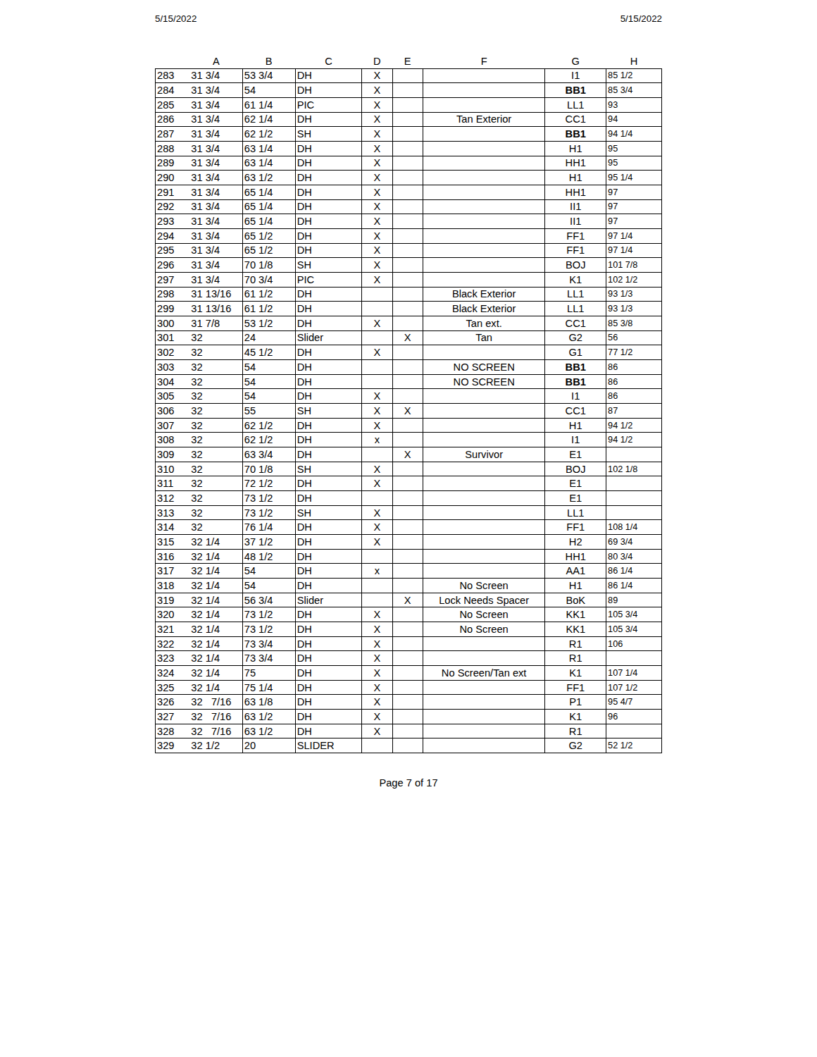5/15/2022 5/15/2022
| | A | B | C | D | E | F | G | H |
| --- | --- | --- | --- | --- | --- | --- | --- | --- |
| 283 | 31 3/4 | 53 3/4 | DH | X | | | I1 | 85 1/2 |
| 284 | 31 3/4 | 54 | DH | X | | | BB1 | 85 3/4 |
| 285 | 31 3/4 | 61 1/4 | PIC | X | | | LL1 | 93 |
| 286 | 31 3/4 | 62 1/4 | DH | X | | Tan Exterior | CC1 | 94 |
| 287 | 31 3/4 | 62 1/2 | SH | X | | | BB1 | 94 1/4 |
| 288 | 31 3/4 | 63 1/4 | DH | X | | | H1 | 95 |
| 289 | 31 3/4 | 63 1/4 | DH | X | | | HH1 | 95 |
| 290 | 31 3/4 | 63 1/2 | DH | X | | | H1 | 95 1/4 |
| 291 | 31 3/4 | 65 1/4 | DH | X | | | HH1 | 97 |
| 292 | 31 3/4 | 65 1/4 | DH | X | | | II1 | 97 |
| 293 | 31 3/4 | 65 1/4 | DH | X | | | II1 | 97 |
| 294 | 31 3/4 | 65 1/2 | DH | X | | | FF1 | 97 1/4 |
| 295 | 31 3/4 | 65 1/2 | DH | X | | | FF1 | 97 1/4 |
| 296 | 31 3/4 | 70 1/8 | SH | X | | | BOJ | 101 7/8 |
| 297 | 31 3/4 | 70 3/4 | PIC | X | | | K1 | 102 1/2 |
| 298 | 31 13/16 | 61 1/2 | DH | | | Black Exterior | LL1 | 93 1/3 |
| 299 | 31 13/16 | 61 1/2 | DH | | | Black Exterior | LL1 | 93 1/3 |
| 300 | 31 7/8 | 53 1/2 | DH | X | | Tan ext. | CC1 | 85 3/8 |
| 301 | 32 | 24 | Slider | | X | Tan | G2 | 56 |
| 302 | 32 | 45 1/2 | DH | X | | | G1 | 77 1/2 |
| 303 | 32 | 54 | DH | | | NO SCREEN | BB1 | 86 |
| 304 | 32 | 54 | DH | | | NO SCREEN | BB1 | 86 |
| 305 | 32 | 54 | DH | X | | | I1 | 86 |
| 306 | 32 | 55 | SH | X | X | | CC1 | 87 |
| 307 | 32 | 62 1/2 | DH | X | | | H1 | 94 1/2 |
| 308 | 32 | 62 1/2 | DH | x | | | I1 | 94 1/2 |
| 309 | 32 | 63 3/4 | DH | | X | Survivor | E1 | |
| 310 | 32 | 70 1/8 | SH | X | | | BOJ | 102 1/8 |
| 311 | 32 | 72 1/2 | DH | X | | | E1 | |
| 312 | 32 | 73 1/2 | DH | | | | E1 | |
| 313 | 32 | 73 1/2 | SH | X | | | LL1 | |
| 314 | 32 | 76 1/4 | DH | X | | | FF1 | 108 1/4 |
| 315 | 32 1/4 | 37 1/2 | DH | X | | | H2 | 69 3/4 |
| 316 | 32 1/4 | 48 1/2 | DH | | | | HH1 | 80 3/4 |
| 317 | 32 1/4 | 54 | DH | x | | | AA1 | 86 1/4 |
| 318 | 32 1/4 | 54 | DH | | | No Screen | H1 | 86 1/4 |
| 319 | 32 1/4 | 56 3/4 | Slider | | X | Lock Needs Spacer | BoK | 89 |
| 320 | 32 1/4 | 73 1/2 | DH | X | | No Screen | KK1 | 105 3/4 |
| 321 | 32 1/4 | 73 1/2 | DH | X | | No Screen | KK1 | 105 3/4 |
| 322 | 32 1/4 | 73 3/4 | DH | X | | | R1 | 106 |
| 323 | 32 1/4 | 73 3/4 | DH | X | | | R1 | |
| 324 | 32 1/4 | 75 | DH | X | | No Screen/Tan ext | K1 | 107 1/4 |
| 325 | 32 1/4 | 75 1/4 | DH | X | | | FF1 | 107 1/2 |
| 326 | 32 7/16 | 63 1/8 | DH | X | | | P1 | 95 4/7 |
| 327 | 32 7/16 | 63 1/2 | DH | X | | | K1 | 96 |
| 328 | 32 7/16 | 63 1/2 | DH | X | | | R1 | |
| 329 | 32 1/2 | 20 | SLIDER | | | | G2 | 52 1/2 |
Page 7 of 17